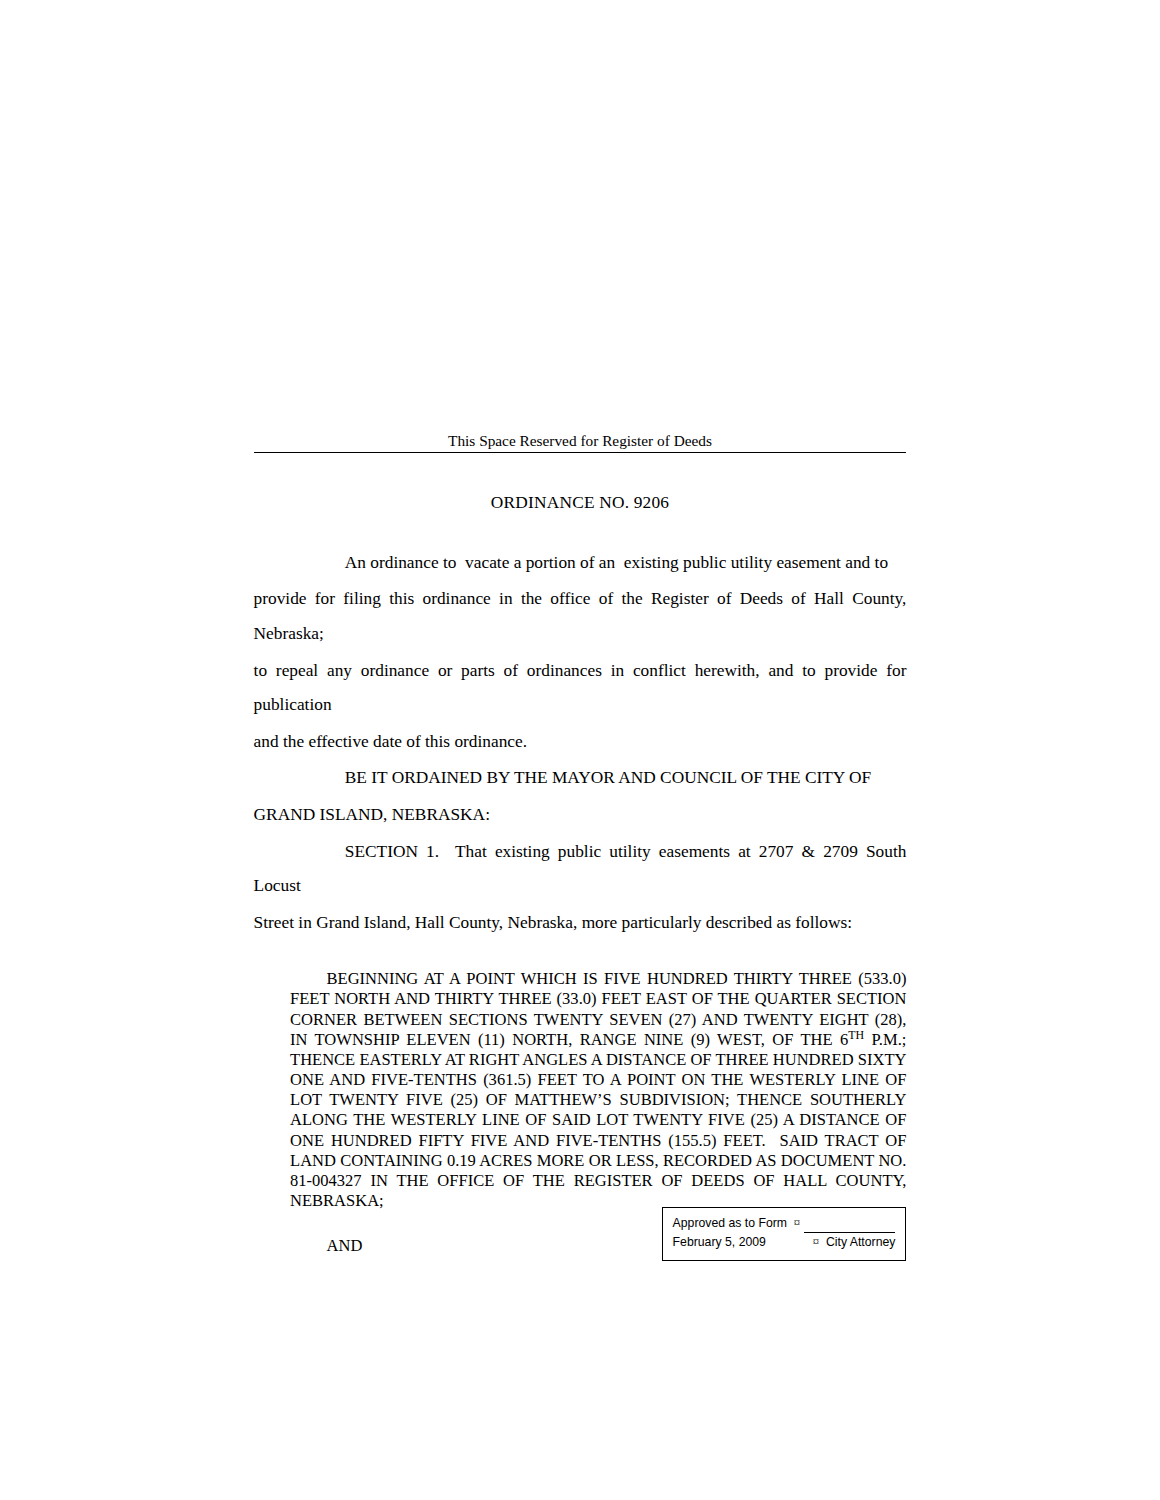This Space Reserved for Register of Deeds
ORDINANCE NO. 9206
An ordinance to vacate a portion of an existing public utility easement and to
provide for filing this ordinance in the office of the Register of Deeds of Hall County, Nebraska;
to repeal any ordinance or parts of ordinances in conflict herewith, and to provide for publication
and the effective date of this ordinance.
BE IT ORDAINED BY THE MAYOR AND COUNCIL OF THE CITY OF
GRAND ISLAND, NEBRASKA:
SECTION 1. That existing public utility easements at 2707 & 2709 South Locust
Street in Grand Island, Hall County, Nebraska, more particularly described as follows:
BEGINNING AT A POINT WHICH IS FIVE HUNDRED THIRTY THREE (533.0) FEET NORTH AND THIRTY THREE (33.0) FEET EAST OF THE QUARTER SECTION CORNER BETWEEN SECTIONS TWENTY SEVEN (27) AND TWENTY EIGHT (28), IN TOWNSHIP ELEVEN (11) NORTH, RANGE NINE (9) WEST, OF THE 6TH P.M.; THENCE EASTERLY AT RIGHT ANGLES A DISTANCE OF THREE HUNDRED SIXTY ONE AND FIVE-TENTHS (361.5) FEET TO A POINT ON THE WESTERLY LINE OF LOT TWENTY FIVE (25) OF MATTHEW’S SUBDIVISION; THENCE SOUTHERLY ALONG THE WESTERLY LINE OF SAID LOT TWENTY FIVE (25) A DISTANCE OF ONE HUNDRED FIFTY FIVE AND FIVE-TENTHS (155.5) FEET. SAID TRACT OF LAND CONTAINING 0.19 ACRES MORE OR LESS, RECORDED AS DOCUMENT NO. 81-004327 IN THE OFFICE OF THE REGISTER OF DEEDS OF HALL COUNTY, NEBRASKA;
AND
Approved as to Form ¤
February 5, 2009 ¤ City Attorney